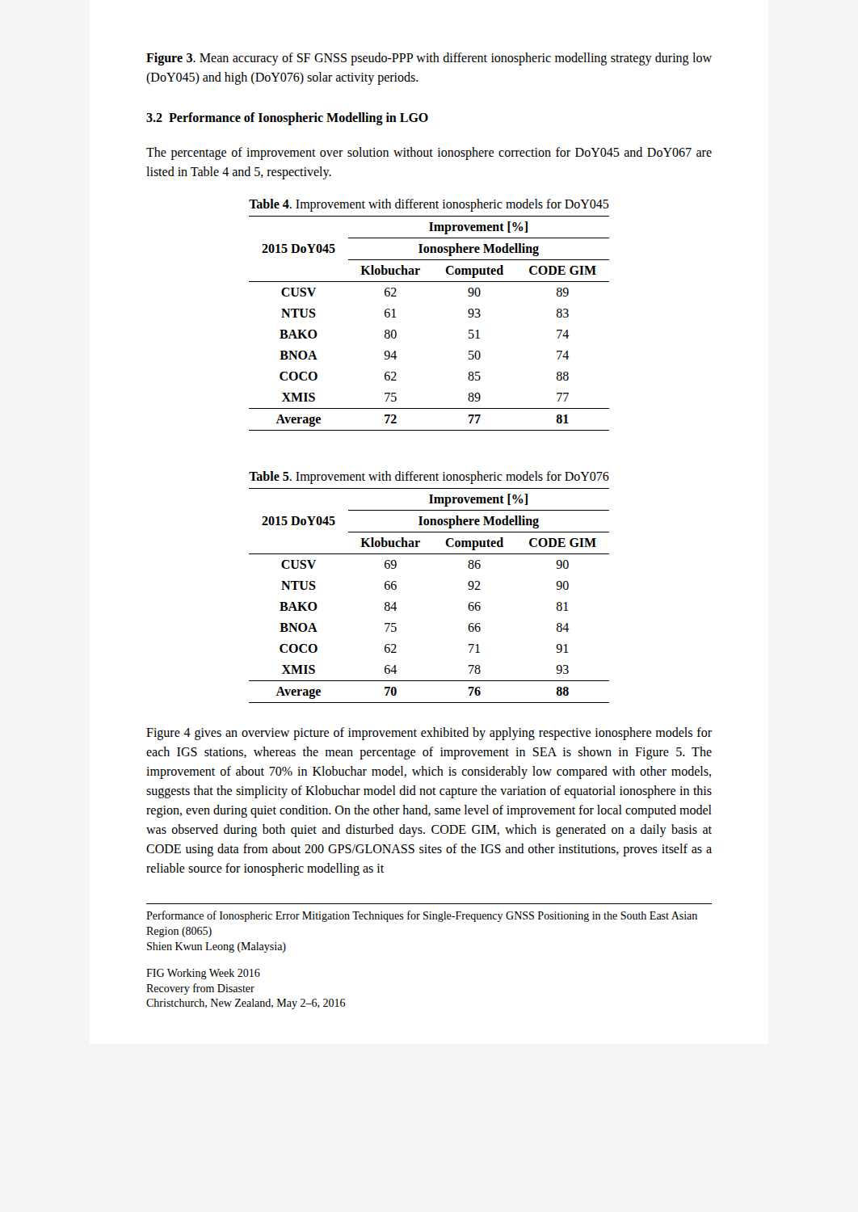Figure 3. Mean accuracy of SF GNSS pseudo-PPP with different ionospheric modelling strategy during low (DoY045) and high (DoY076) solar activity periods.
3.2 Performance of Ionospheric Modelling in LGO
The percentage of improvement over solution without ionosphere correction for DoY045 and DoY067 are listed in Table 4 and 5, respectively.
Table 4 . Improvement with different ionospheric models for DoY045
| 2015 DoY045 | Improvement [%] |
| Ionosphere Modelling |
| Klobuchar | Computed | CODE GIM |
| CUSV | 62 | 90 | 89 |
| NTUS | 61 | 93 | 83 |
| BAKO | 80 | 51 | 74 |
| BNOA | 94 | 50 | 74 |
| COCO | 62 | 85 | 88 |
| XMIS | 75 | 89 | 77 |
| Average | 72 | 77 | 81 |
Table 5 . Improvement with different ionospheric models for DoY076
| 2015 DoY045 | Improvement [%] |
| Ionosphere Modelling |
| Klobuchar | Computed | CODE GIM |
| CUSV | 69 | 86 | 90 |
| NTUS | 66 | 92 | 90 |
| BAKO | 84 | 66 | 81 |
| BNOA | 75 | 66 | 84 |
| COCO | 62 | 71 | 91 |
| XMIS | 64 | 78 | 93 |
| Average | 70 | 76 | 88 |
Figure 4 gives an overview picture of improvement exhibited by applying respective ionosphere models for each IGS stations, whereas the mean percentage of improvement in SEA is shown in Figure 5. The improvement of about 70% in Klobuchar model, which is considerably low compared with other models, suggests that the simplicity of Klobuchar model did not capture the variation of equatorial ionosphere in this region, even during quiet condition. On the other hand, same level of improvement for local computed model was observed during both quiet and disturbed days. CODE GIM, which is generated on a daily basis at CODE using data from about 200 GPS/GLONASS sites of the IGS and other institutions, proves itself as a reliable source for ionospheric modelling as it
Performance of Ionospheric Error Mitigation Techniques for Single-Frequency GNSS Positioning in the South East Asian Region (8065)
Shien Kwun Leong (Malaysia)
FIG Working Week 2016
Recovery from Disaster
Christchurch, New Zealand, May 2–6, 2016